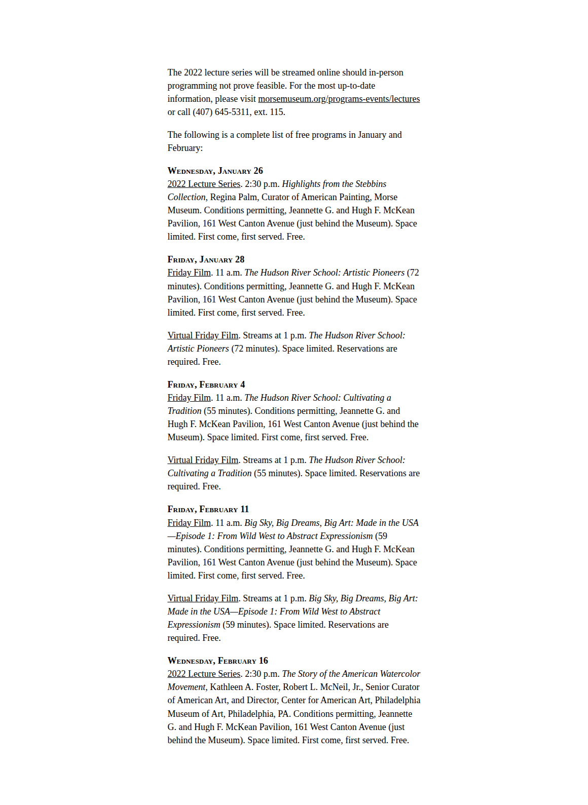The 2022 lecture series will be streamed online should in-person programming not prove feasible. For the most up-to-date information, please visit morsemuseum.org/programs-events/lectures or call (407) 645-5311, ext. 115.
The following is a complete list of free programs in January and February:
Wednesday, January 26
2022 Lecture Series. 2:30 p.m. Highlights from the Stebbins Collection, Regina Palm, Curator of American Painting, Morse Museum. Conditions permitting, Jeannette G. and Hugh F. McKean Pavilion, 161 West Canton Avenue (just behind the Museum). Space limited. First come, first served. Free.
Friday, January 28
Friday Film. 11 a.m. The Hudson River School: Artistic Pioneers (72 minutes). Conditions permitting, Jeannette G. and Hugh F. McKean Pavilion, 161 West Canton Avenue (just behind the Museum). Space limited. First come, first served. Free.
Virtual Friday Film. Streams at 1 p.m. The Hudson River School: Artistic Pioneers (72 minutes). Space limited. Reservations are required. Free.
Friday, February 4
Friday Film. 11 a.m. The Hudson River School: Cultivating a Tradition (55 minutes). Conditions permitting, Jeannette G. and Hugh F. McKean Pavilion, 161 West Canton Avenue (just behind the Museum). Space limited. First come, first served. Free.
Virtual Friday Film. Streams at 1 p.m. The Hudson River School: Cultivating a Tradition (55 minutes). Space limited. Reservations are required. Free.
Friday, February 11
Friday Film. 11 a.m. Big Sky, Big Dreams, Big Art: Made in the USA—Episode 1: From Wild West to Abstract Expressionism (59 minutes). Conditions permitting, Jeannette G. and Hugh F. McKean Pavilion, 161 West Canton Avenue (just behind the Museum). Space limited. First come, first served. Free.
Virtual Friday Film. Streams at 1 p.m. Big Sky, Big Dreams, Big Art: Made in the USA—Episode 1: From Wild West to Abstract Expressionism (59 minutes). Space limited. Reservations are required. Free.
Wednesday, February 16
2022 Lecture Series. 2:30 p.m. The Story of the American Watercolor Movement, Kathleen A. Foster, Robert L. McNeil, Jr., Senior Curator of American Art, and Director, Center for American Art, Philadelphia Museum of Art, Philadelphia, PA. Conditions permitting, Jeannette G. and Hugh F. McKean Pavilion, 161 West Canton Avenue (just behind the Museum). Space limited. First come, first served. Free.